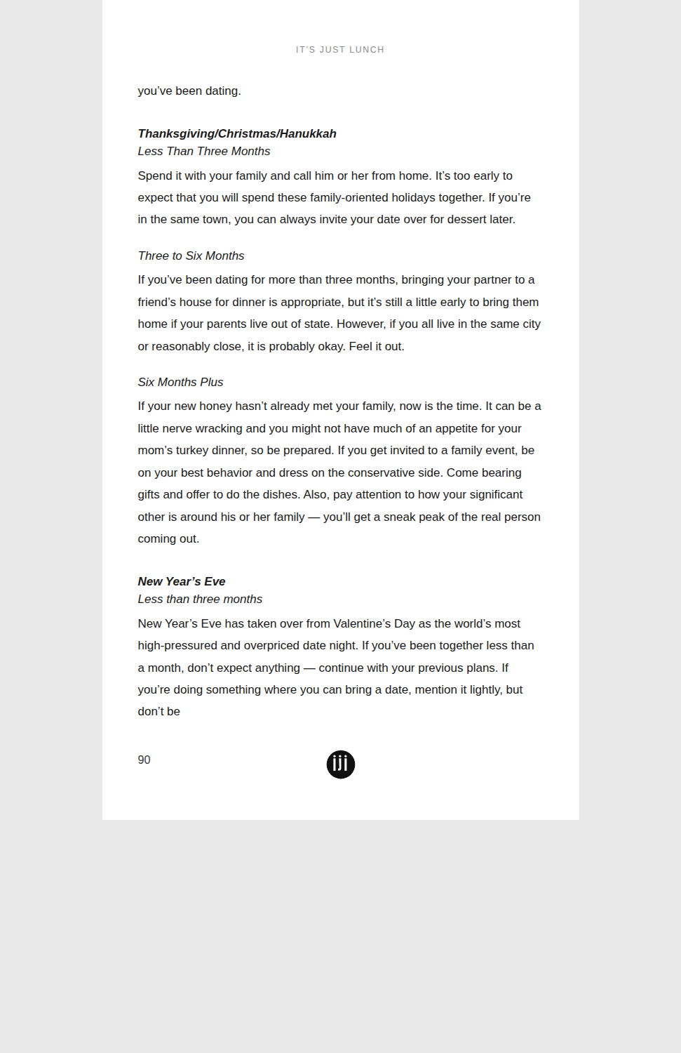It’s Just Lunch
you’ve been dating.
Thanksgiving/Christmas/Hanukkah
Less Than Three Months
Spend it with your family and call him or her from home. It’s too early to expect that you will spend these family-oriented holidays together. If you’re in the same town, you can always invite your date over for dessert later.
Three to Six Months
If you’ve been dating for more than three months, bringing your partner to a friend’s house for dinner is appropriate, but it’s still a little early to bring them home if your parents live out of state. However, if you all live in the same city or reasonably close, it is probably okay. Feel it out.
Six Months Plus
If your new honey hasn’t already met your family, now is the time. It can be a little nerve wracking and you might not have much of an appetite for your mom’s turkey dinner, so be prepared. If you get invited to a family event, be on your best behavior and dress on the conservative side. Come bearing gifts and offer to do the dishes. Also, pay attention to how your significant other is around his or her family — you’ll get a sneak peak of the real person coming out.
New Year’s Eve
Less than three months
New Year’s Eve has taken over from Valentine’s Day as the world’s most high-pressured and overpriced date night. If you’ve been together less than a month, don’t expect anything — continue with your previous plans. If you’re doing something where you can bring a date, mention it lightly, but don’t be
90